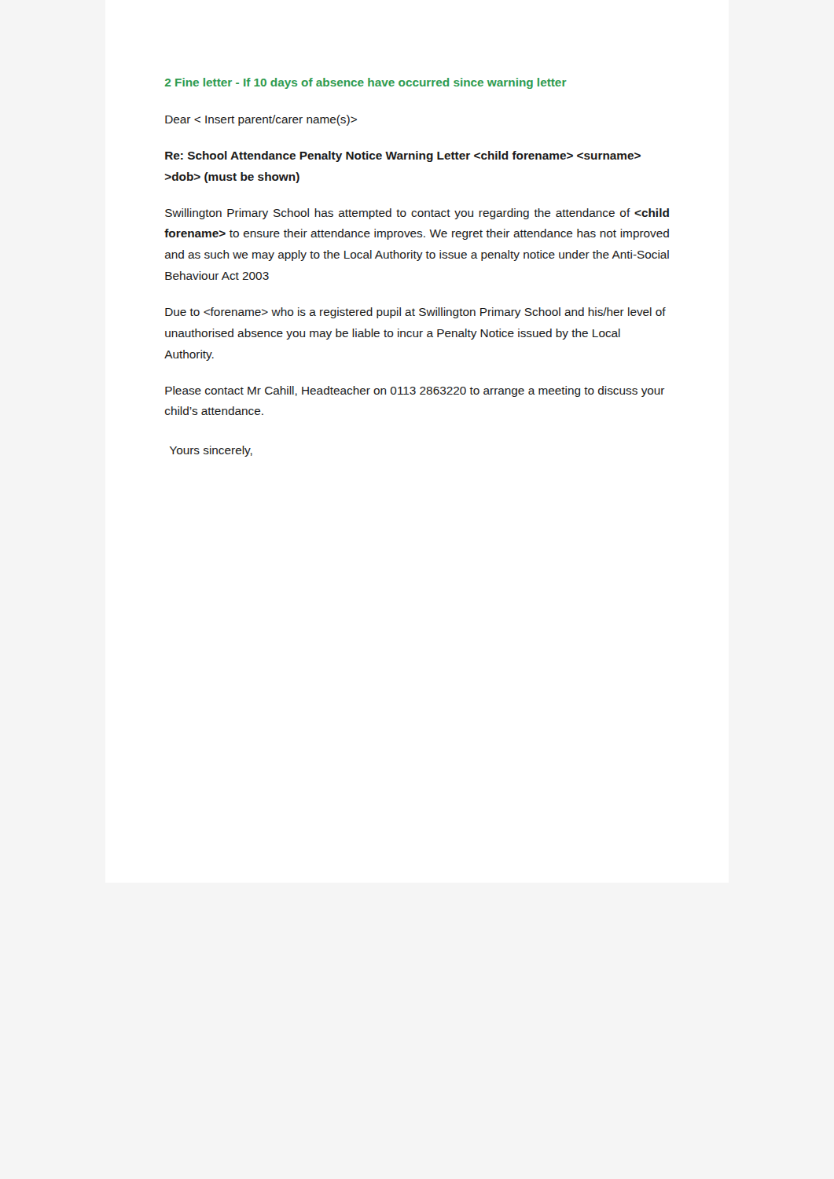2 Fine letter - If 10 days of absence have occurred since warning letter
Dear < Insert parent/carer name(s)>
Re: School Attendance Penalty Notice Warning Letter <child forename> <surname> >dob> (must be shown)
Swillington Primary School has attempted to contact you regarding the attendance of <child forename> to ensure their attendance improves. We regret their attendance has not improved and as such we may apply to the Local Authority to issue a penalty notice under the Anti-Social Behaviour Act 2003
Due to <forename> who is a registered pupil at Swillington Primary School and his/her level of unauthorised absence you may be liable to incur a Penalty Notice issued by the Local Authority.
Please contact Mr Cahill, Headteacher on 0113 2863220 to arrange a meeting to discuss your child’s attendance.
Yours sincerely,